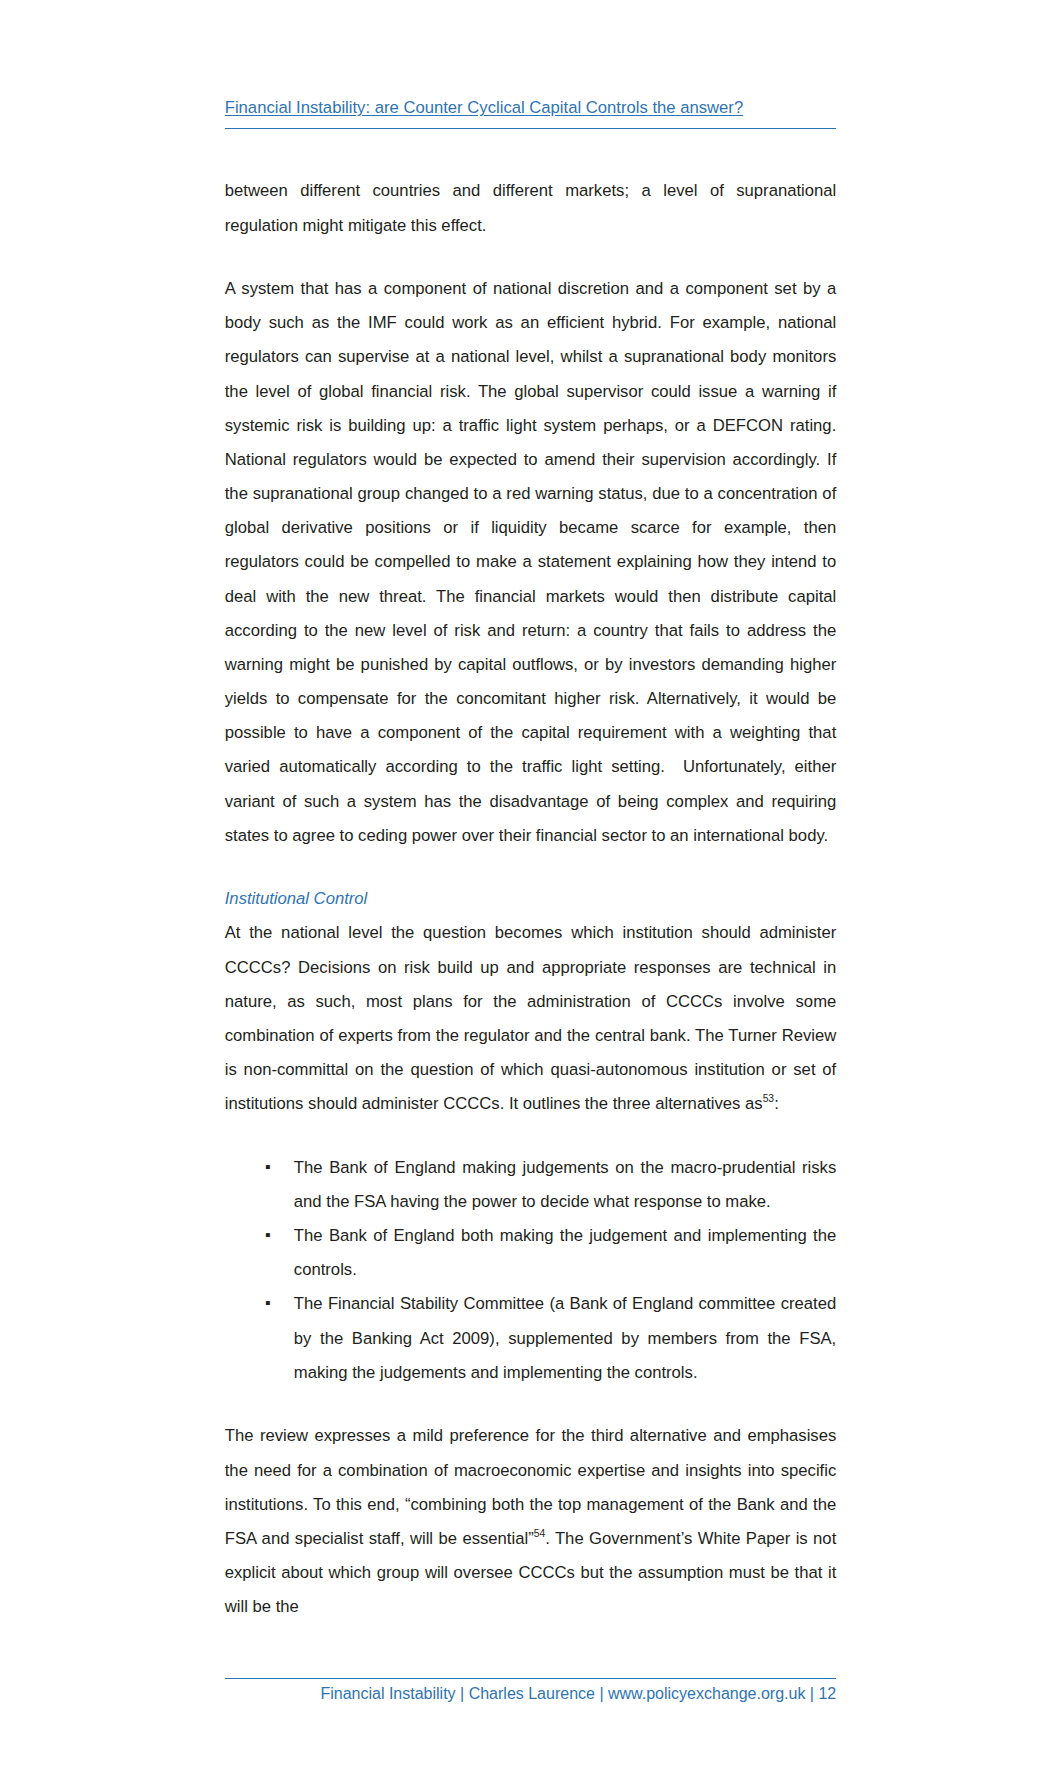Financial Instability: are Counter Cyclical Capital Controls the answer?
between different countries and different markets; a level of supranational regulation might mitigate this effect.
A system that has a component of national discretion and a component set by a body such as the IMF could work as an efficient hybrid. For example, national regulators can supervise at a national level, whilst a supranational body monitors the level of global financial risk. The global supervisor could issue a warning if systemic risk is building up: a traffic light system perhaps, or a DEFCON rating. National regulators would be expected to amend their supervision accordingly. If the supranational group changed to a red warning status, due to a concentration of global derivative positions or if liquidity became scarce for example, then regulators could be compelled to make a statement explaining how they intend to deal with the new threat. The financial markets would then distribute capital according to the new level of risk and return: a country that fails to address the warning might be punished by capital outflows, or by investors demanding higher yields to compensate for the concomitant higher risk. Alternatively, it would be possible to have a component of the capital requirement with a weighting that varied automatically according to the traffic light setting. Unfortunately, either variant of such a system has the disadvantage of being complex and requiring states to agree to ceding power over their financial sector to an international body.
Institutional Control
At the national level the question becomes which institution should administer CCCCs? Decisions on risk build up and appropriate responses are technical in nature, as such, most plans for the administration of CCCCs involve some combination of experts from the regulator and the central bank. The Turner Review is non-committal on the question of which quasi-autonomous institution or set of institutions should administer CCCCs. It outlines the three alternatives as53:
The Bank of England making judgements on the macro-prudential risks and the FSA having the power to decide what response to make.
The Bank of England both making the judgement and implementing the controls.
The Financial Stability Committee (a Bank of England committee created by the Banking Act 2009), supplemented by members from the FSA, making the judgements and implementing the controls.
The review expresses a mild preference for the third alternative and emphasises the need for a combination of macroeconomic expertise and insights into specific institutions. To this end, “combining both the top management of the Bank and the FSA and specialist staff, will be essential”54. The Government’s White Paper is not explicit about which group will oversee CCCCs but the assumption must be that it will be the
Financial Instability | Charles Laurence | www.policyexchange.org.uk | 12